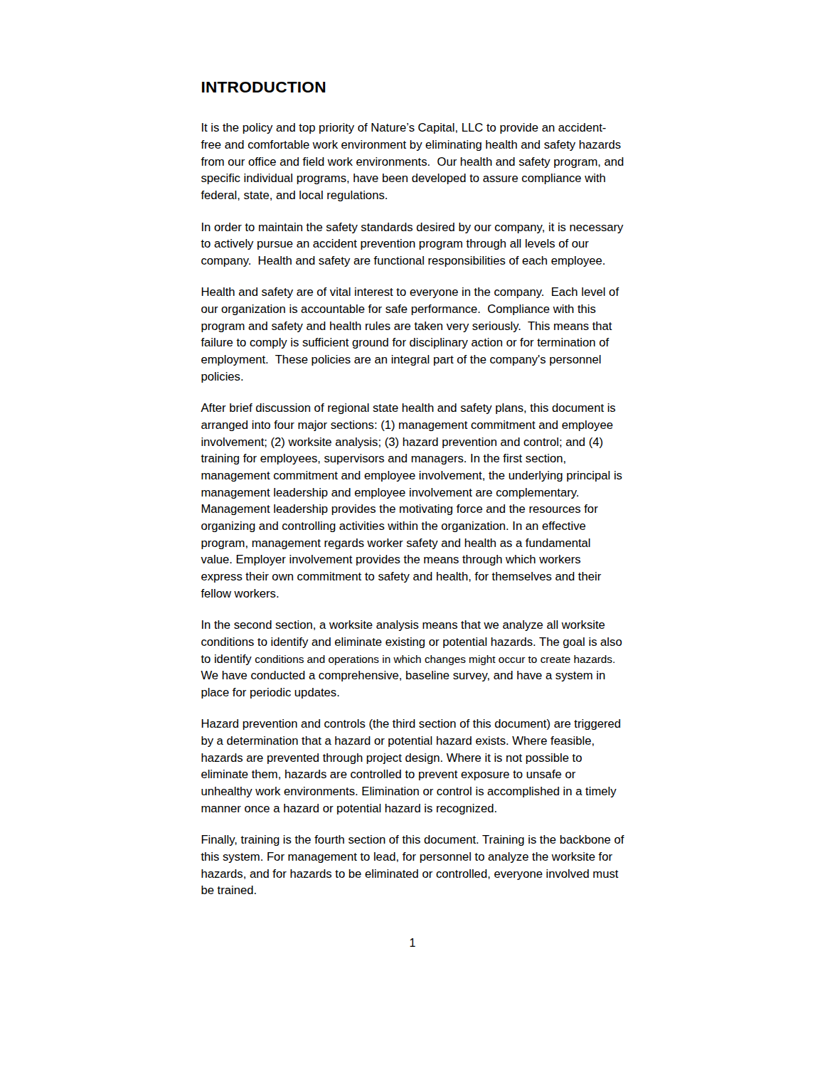INTRODUCTION
It is the policy and top priority of Nature’s Capital, LLC to provide an accident-free and comfortable work environment by eliminating health and safety hazards from our office and field work environments. Our health and safety program, and specific individual programs, have been developed to assure compliance with federal, state, and local regulations.
In order to maintain the safety standards desired by our company, it is necessary to actively pursue an accident prevention program through all levels of our company. Health and safety are functional responsibilities of each employee.
Health and safety are of vital interest to everyone in the company. Each level of our organization is accountable for safe performance. Compliance with this program and safety and health rules are taken very seriously. This means that failure to comply is sufficient ground for disciplinary action or for termination of employment. These policies are an integral part of the company's personnel policies.
After brief discussion of regional state health and safety plans, this document is arranged into four major sections: (1) management commitment and employee involvement; (2) worksite analysis; (3) hazard prevention and control; and (4) training for employees, supervisors and managers. In the first section, management commitment and employee involvement, the underlying principal is management leadership and employee involvement are complementary. Management leadership provides the motivating force and the resources for organizing and controlling activities within the organization. In an effective program, management regards worker safety and health as a fundamental value. Employer involvement provides the means through which workers express their own commitment to safety and health, for themselves and their fellow workers.
In the second section, a worksite analysis means that we analyze all worksite conditions to identify and eliminate existing or potential hazards. The goal is also to identify conditions and operations in which changes might occur to create hazards. We have conducted a comprehensive, baseline survey, and have a system in place for periodic updates.
Hazard prevention and controls (the third section of this document) are triggered by a determination that a hazard or potential hazard exists. Where feasible, hazards are prevented through project design. Where it is not possible to eliminate them, hazards are controlled to prevent exposure to unsafe or unhealthy work environments. Elimination or control is accomplished in a timely manner once a hazard or potential hazard is recognized.
Finally, training is the fourth section of this document. Training is the backbone of this system. For management to lead, for personnel to analyze the worksite for hazards, and for hazards to be eliminated or controlled, everyone involved must be trained.
1